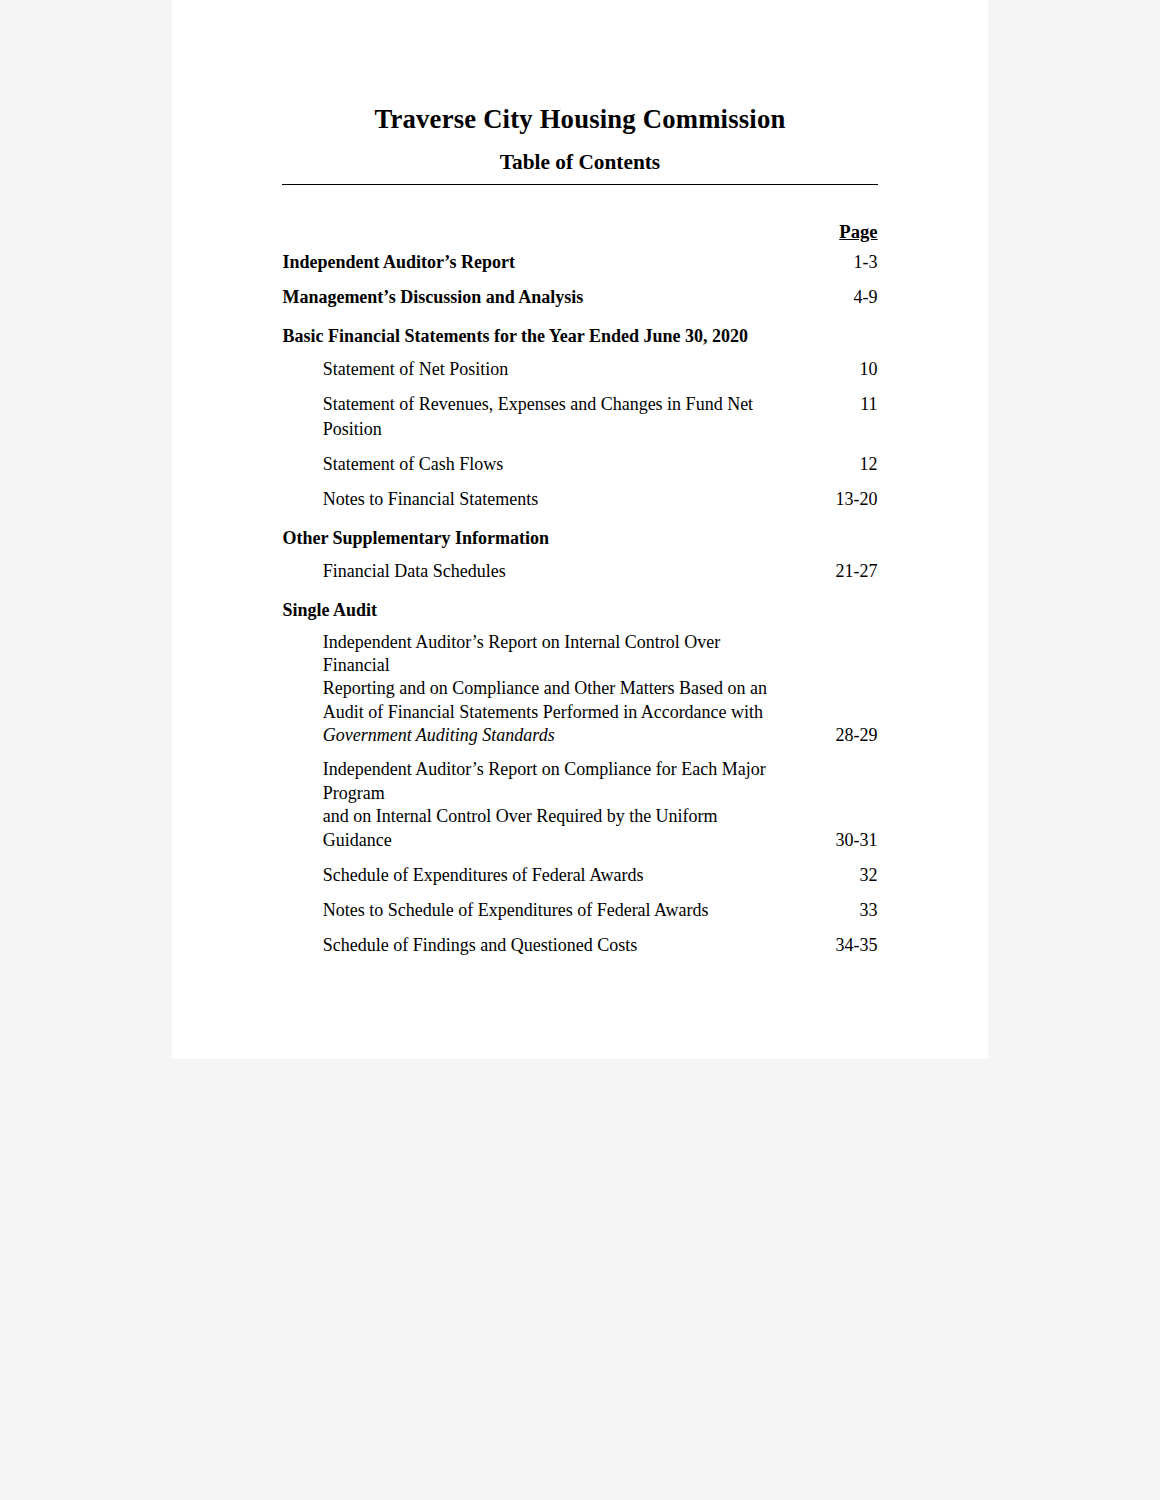Traverse City Housing Commission
Table of Contents
| | Page |
| Independent Auditor’s Report | 1-3 |
| Management’s Discussion and Analysis | 4-9 |
| Basic Financial Statements for the Year Ended June 30, 2020 | |
| Statement of Net Position | 10 |
| Statement of Revenues, Expenses and Changes in Fund Net Position | 11 |
| Statement of Cash Flows | 12 |
| Notes to Financial Statements | 13-20 |
| Other Supplementary Information | |
| Financial Data Schedules | 21-27 |
| Single Audit | |
| Independent Auditor’s Report on Internal Control Over Financial Reporting and on Compliance and Other Matters Based on an Audit of Financial Statements Performed in Accordance with Government Auditing Standards | 28-29 |
| Independent Auditor’s Report on Compliance for Each Major Program and on Internal Control Over Required by the Uniform Guidance | 30-31 |
| Schedule of Expenditures of Federal Awards | 32 |
| Notes to Schedule of Expenditures of Federal Awards | 33 |
| Schedule of Findings and Questioned Costs | 34-35 |